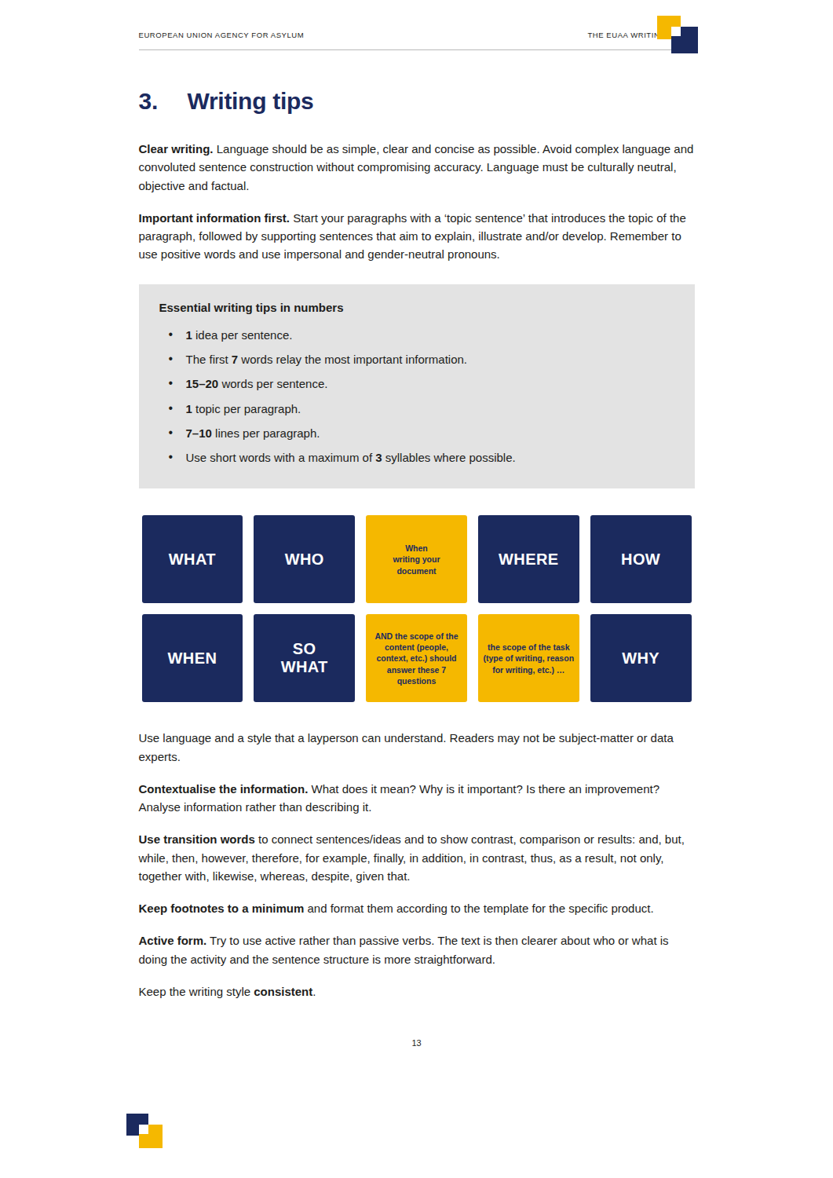European Union Agency for Asylum
The EUAA Writing Guide
3. Writing tips
Clear writing. Language should be as simple, clear and concise as possible. Avoid complex language and convoluted sentence construction without compromising accuracy. Language must be culturally neutral, objective and factual.
Important information first. Start your paragraphs with a ‘topic sentence’ that introduces the topic of the paragraph, followed by supporting sentences that aim to explain, illustrate and/or develop. Remember to use positive words and use impersonal and gender-neutral pronouns.
Essential writing tips in numbers
1 idea per sentence.
The first 7 words relay the most important information.
15–20 words per sentence.
1 topic per paragraph.
7–10 lines per paragraph.
Use short words with a maximum of 3 syllables where possible.
WHAT
WHO
When
writing your
document
WHERE
HOW
WHEN
SO
WHAT
AND the scope of the content (people, context, etc.) should answer these 7 questions
the scope of the task (type of writing, reason for writing, etc.) …
WHY
Use language and a style that a layperson can understand. Readers may not be subject-matter or data experts.
Contextualise the information. What does it mean? Why is it important? Is there an improvement? Analyse information rather than describing it.
Use transition words to connect sentences/ideas and to show contrast, comparison or results: and, but, while, then, however, therefore, for example, finally, in addition, in contrast, thus, as a result, not only, together with, likewise, whereas, despite, given that.
Keep footnotes to a minimum and format them according to the template for the specific product.
Active form. Try to use active rather than passive verbs. The text is then clearer about who or what is doing the activity and the sentence structure is more straightforward.
Keep the writing style consistent.
13